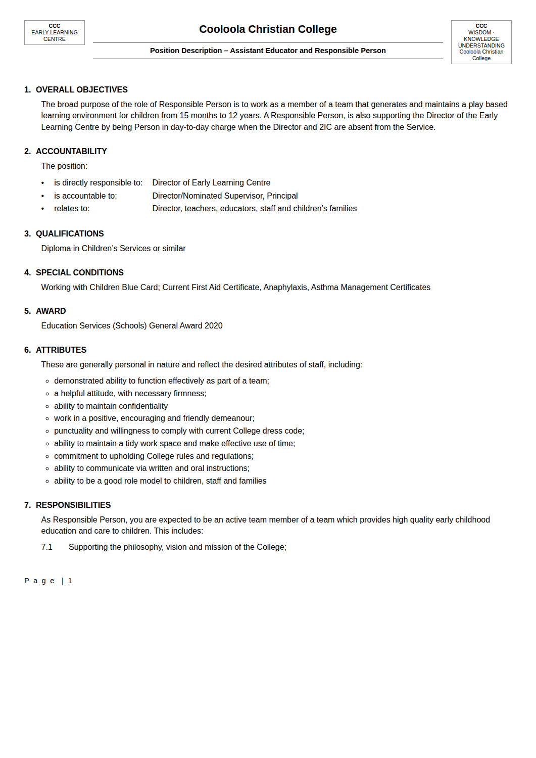CCC
EARLY LEARNING CENTRE
Cooloola Christian College
Position Description – Assistant Educator and Responsible Person
CCC
WISDOM · KNOWLEDGE
UNDERSTANDING
Cooloola Christian College
Overall Objectives
The broad purpose of the role of Responsible Person is to work as a member of a team that generates and maintains a play based learning environment for children from 15 months to 12 years. A Responsible Person, is also supporting the Director of the Early Learning Centre by being Person in day-to-day charge when the Director and 2IC are absent from the Service.
Accountability
The position:
| • | is directly responsible to: | Director of Early Learning Centre |
| • | is accountable to: | Director/Nominated Supervisor, Principal |
| • | relates to: | Director, teachers, educators, staff and children’s families |
Qualifications
Diploma in Children’s Services or similar
Special Conditions
Working with Children Blue Card; Current First Aid Certificate, Anaphylaxis, Asthma Management Certificates
Award
Education Services (Schools) General Award 2020
Attributes
These are generally personal in nature and reflect the desired attributes of staff, including:
demonstrated ability to function effectively as part of a team;
a helpful attitude, with necessary firmness;
ability to maintain confidentiality
work in a positive, encouraging and friendly demeanour;
punctuality and willingness to comply with current College dress code;
ability to maintain a tidy work space and make effective use of time;
commitment to upholding College rules and regulations;
ability to communicate via written and oral instructions;
ability to be a good role model to children, staff and families
Responsibilities
As Responsible Person, you are expected to be an active team member of a team which provides high quality early childhood education and care to children. This includes:
7.1 Supporting the philosophy, vision and mission of the College;
P a g e | 1